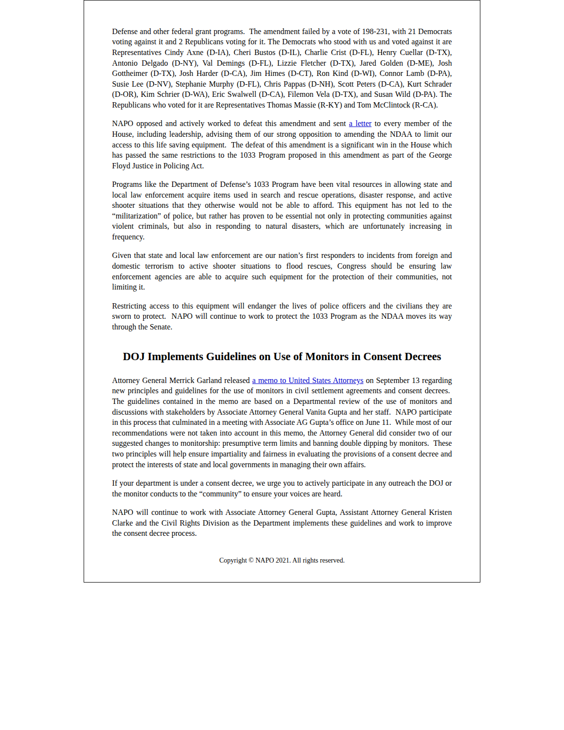Defense and other federal grant programs. The amendment failed by a vote of 198-231, with 21 Democrats voting against it and 2 Republicans voting for it. The Democrats who stood with us and voted against it are Representatives Cindy Axne (D-IA), Cheri Bustos (D-IL), Charlie Crist (D-FL), Henry Cuellar (D-TX), Antonio Delgado (D-NY), Val Demings (D-FL), Lizzie Fletcher (D-TX), Jared Golden (D-ME), Josh Gottheimer (D-TX), Josh Harder (D-CA), Jim Himes (D-CT), Ron Kind (D-WI), Connor Lamb (D-PA), Susie Lee (D-NV), Stephanie Murphy (D-FL), Chris Pappas (D-NH), Scott Peters (D-CA), Kurt Schrader (D-OR), Kim Schrier (D-WA), Eric Swalwell (D-CA), Filemon Vela (D-TX), and Susan Wild (D-PA). The Republicans who voted for it are Representatives Thomas Massie (R-KY) and Tom McClintock (R-CA).
NAPO opposed and actively worked to defeat this amendment and sent a letter to every member of the House, including leadership, advising them of our strong opposition to amending the NDAA to limit our access to this life saving equipment. The defeat of this amendment is a significant win in the House which has passed the same restrictions to the 1033 Program proposed in this amendment as part of the George Floyd Justice in Policing Act.
Programs like the Department of Defense’s 1033 Program have been vital resources in allowing state and local law enforcement acquire items used in search and rescue operations, disaster response, and active shooter situations that they otherwise would not be able to afford. This equipment has not led to the “militarization” of police, but rather has proven to be essential not only in protecting communities against violent criminals, but also in responding to natural disasters, which are unfortunately increasing in frequency.
Given that state and local law enforcement are our nation’s first responders to incidents from foreign and domestic terrorism to active shooter situations to flood rescues, Congress should be ensuring law enforcement agencies are able to acquire such equipment for the protection of their communities, not limiting it.
Restricting access to this equipment will endanger the lives of police officers and the civilians they are sworn to protect. NAPO will continue to work to protect the 1033 Program as the NDAA moves its way through the Senate.
DOJ Implements Guidelines on Use of Monitors in Consent Decrees
Attorney General Merrick Garland released a memo to United States Attorneys on September 13 regarding new principles and guidelines for the use of monitors in civil settlement agreements and consent decrees. The guidelines contained in the memo are based on a Departmental review of the use of monitors and discussions with stakeholders by Associate Attorney General Vanita Gupta and her staff. NAPO participate in this process that culminated in a meeting with Associate AG Gupta’s office on June 11. While most of our recommendations were not taken into account in this memo, the Attorney General did consider two of our suggested changes to monitorship: presumptive term limits and banning double dipping by monitors. These two principles will help ensure impartiality and fairness in evaluating the provisions of a consent decree and protect the interests of state and local governments in managing their own affairs.
If your department is under a consent decree, we urge you to actively participate in any outreach the DOJ or the monitor conducts to the “community” to ensure your voices are heard.
NAPO will continue to work with Associate Attorney General Gupta, Assistant Attorney General Kristen Clarke and the Civil Rights Division as the Department implements these guidelines and work to improve the consent decree process.
Copyright © NAPO 2021. All rights reserved.